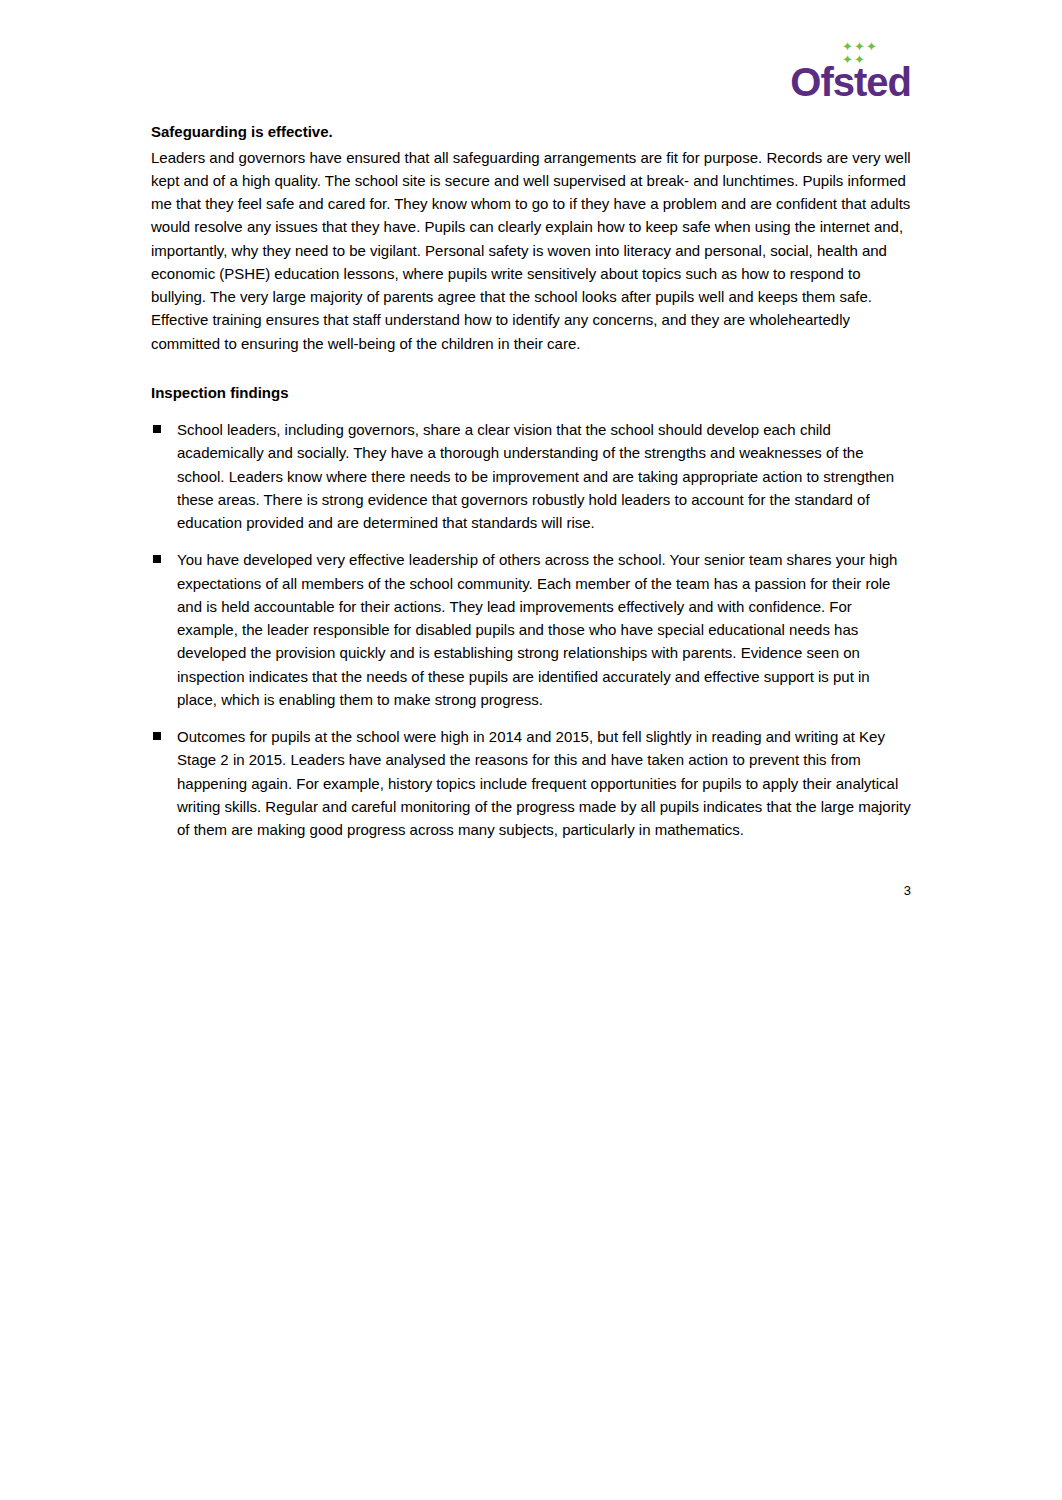✦✦✦
✦✦ Ofsted
Safeguarding is effective.
Leaders and governors have ensured that all safeguarding arrangements are fit for purpose. Records are very well kept and of a high quality. The school site is secure and well supervised at break- and lunchtimes. Pupils informed me that they feel safe and cared for. They know whom to go to if they have a problem and are confident that adults would resolve any issues that they have. Pupils can clearly explain how to keep safe when using the internet and, importantly, why they need to be vigilant. Personal safety is woven into literacy and personal, social, health and economic (PSHE) education lessons, where pupils write sensitively about topics such as how to respond to bullying. The very large majority of parents agree that the school looks after pupils well and keeps them safe. Effective training ensures that staff understand how to identify any concerns, and they are wholeheartedly committed to ensuring the well-being of the children in their care.
Inspection findings
School leaders, including governors, share a clear vision that the school should develop each child academically and socially. They have a thorough understanding of the strengths and weaknesses of the school. Leaders know where there needs to be improvement and are taking appropriate action to strengthen these areas. There is strong evidence that governors robustly hold leaders to account for the standard of education provided and are determined that standards will rise.
You have developed very effective leadership of others across the school. Your senior team shares your high expectations of all members of the school community. Each member of the team has a passion for their role and is held accountable for their actions. They lead improvements effectively and with confidence. For example, the leader responsible for disabled pupils and those who have special educational needs has developed the provision quickly and is establishing strong relationships with parents. Evidence seen on inspection indicates that the needs of these pupils are identified accurately and effective support is put in place, which is enabling them to make strong progress.
Outcomes for pupils at the school were high in 2014 and 2015, but fell slightly in reading and writing at Key Stage 2 in 2015. Leaders have analysed the reasons for this and have taken action to prevent this from happening again. For example, history topics include frequent opportunities for pupils to apply their analytical writing skills. Regular and careful monitoring of the progress made by all pupils indicates that the large majority of them are making good progress across many subjects, particularly in mathematics.
3